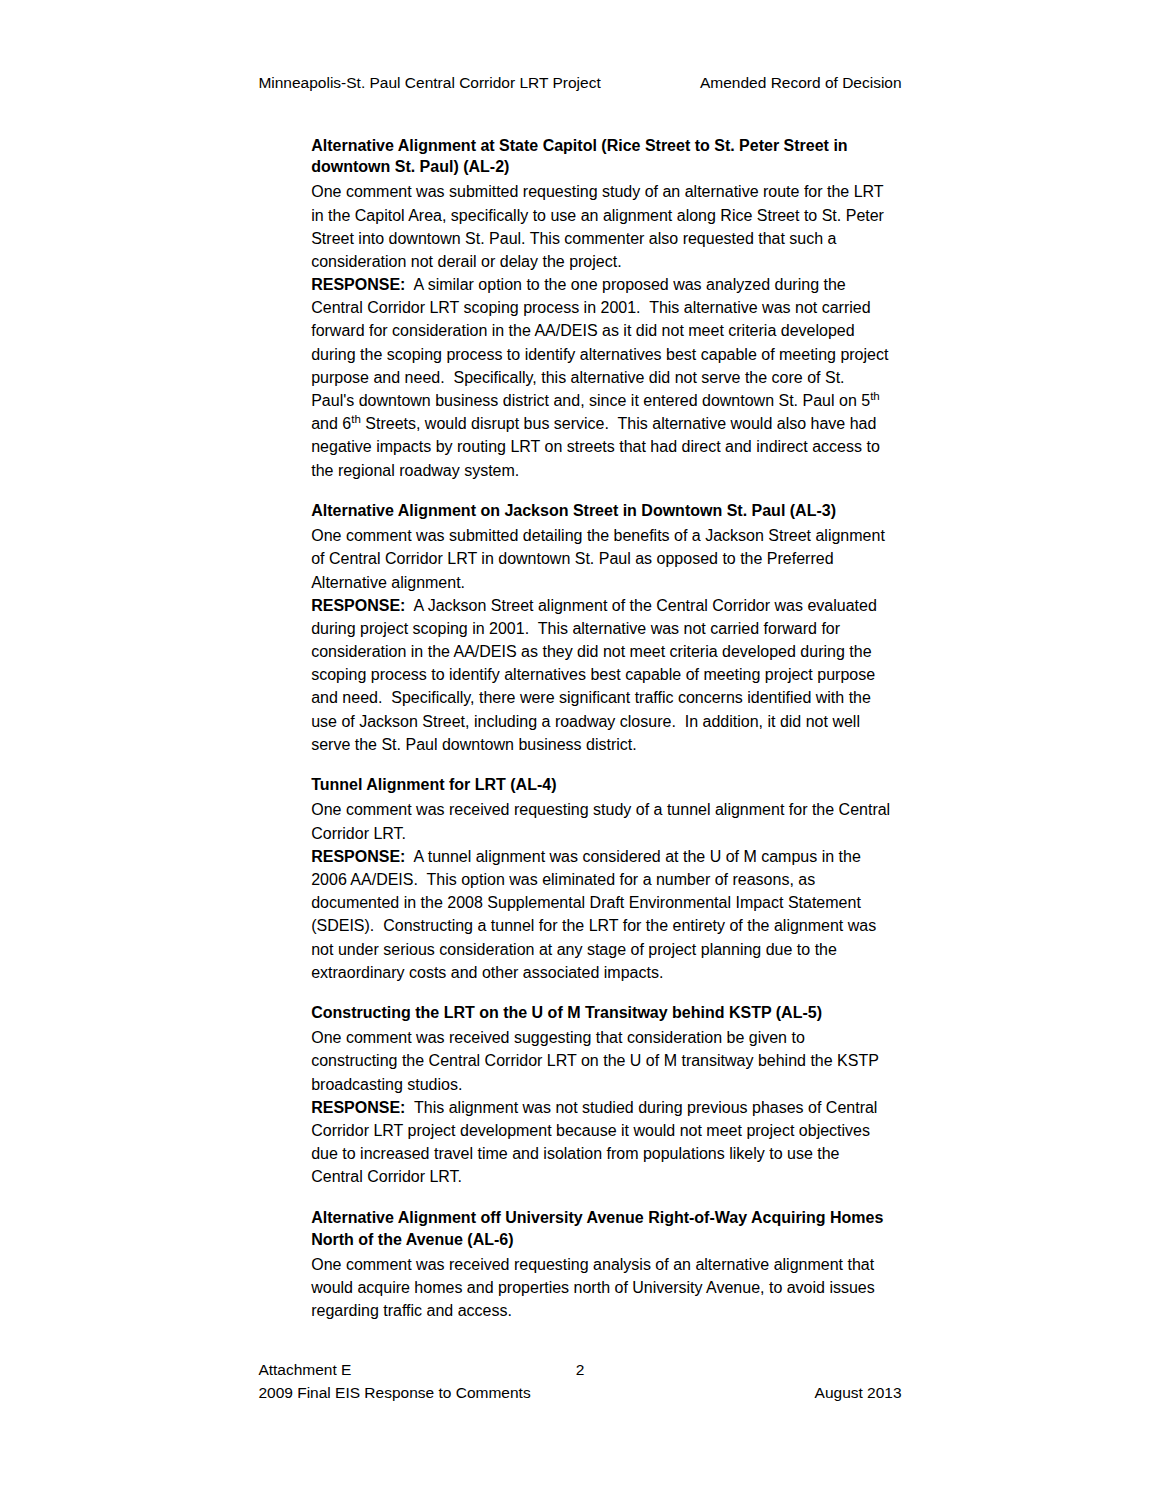Minneapolis-St. Paul Central Corridor LRT Project Amended Record of Decision
Alternative Alignment at State Capitol (Rice Street to St. Peter Street in downtown St. Paul) (AL-2)
One comment was submitted requesting study of an alternative route for the LRT in the Capitol Area, specifically to use an alignment along Rice Street to St. Peter Street into downtown St. Paul. This commenter also requested that such a consideration not derail or delay the project.
RESPONSE: A similar option to the one proposed was analyzed during the Central Corridor LRT scoping process in 2001. This alternative was not carried forward for consideration in the AA/DEIS as it did not meet criteria developed during the scoping process to identify alternatives best capable of meeting project purpose and need. Specifically, this alternative did not serve the core of St. Paul's downtown business district and, since it entered downtown St. Paul on 5th and 6th Streets, would disrupt bus service. This alternative would also have had negative impacts by routing LRT on streets that had direct and indirect access to the regional roadway system.
Alternative Alignment on Jackson Street in Downtown St. Paul (AL-3)
One comment was submitted detailing the benefits of a Jackson Street alignment of Central Corridor LRT in downtown St. Paul as opposed to the Preferred Alternative alignment.
RESPONSE: A Jackson Street alignment of the Central Corridor was evaluated during project scoping in 2001. This alternative was not carried forward for consideration in the AA/DEIS as they did not meet criteria developed during the scoping process to identify alternatives best capable of meeting project purpose and need. Specifically, there were significant traffic concerns identified with the use of Jackson Street, including a roadway closure. In addition, it did not well serve the St. Paul downtown business district.
Tunnel Alignment for LRT (AL-4)
One comment was received requesting study of a tunnel alignment for the Central Corridor LRT.
RESPONSE: A tunnel alignment was considered at the U of M campus in the 2006 AA/DEIS. This option was eliminated for a number of reasons, as documented in the 2008 Supplemental Draft Environmental Impact Statement (SDEIS). Constructing a tunnel for the LRT for the entirety of the alignment was not under serious consideration at any stage of project planning due to the extraordinary costs and other associated impacts.
Constructing the LRT on the U of M Transitway behind KSTP (AL-5)
One comment was received suggesting that consideration be given to constructing the Central Corridor LRT on the U of M transitway behind the KSTP broadcasting studios.
RESPONSE: This alignment was not studied during previous phases of Central Corridor LRT project development because it would not meet project objectives due to increased travel time and isolation from populations likely to use the Central Corridor LRT.
Alternative Alignment off University Avenue Right-of-Way Acquiring Homes North of the Avenue (AL-6)
One comment was received requesting analysis of an alternative alignment that would acquire homes and properties north of University Avenue, to avoid issues regarding traffic and access.
Attachment E
2
2009 Final EIS Response to Comments
August 2013